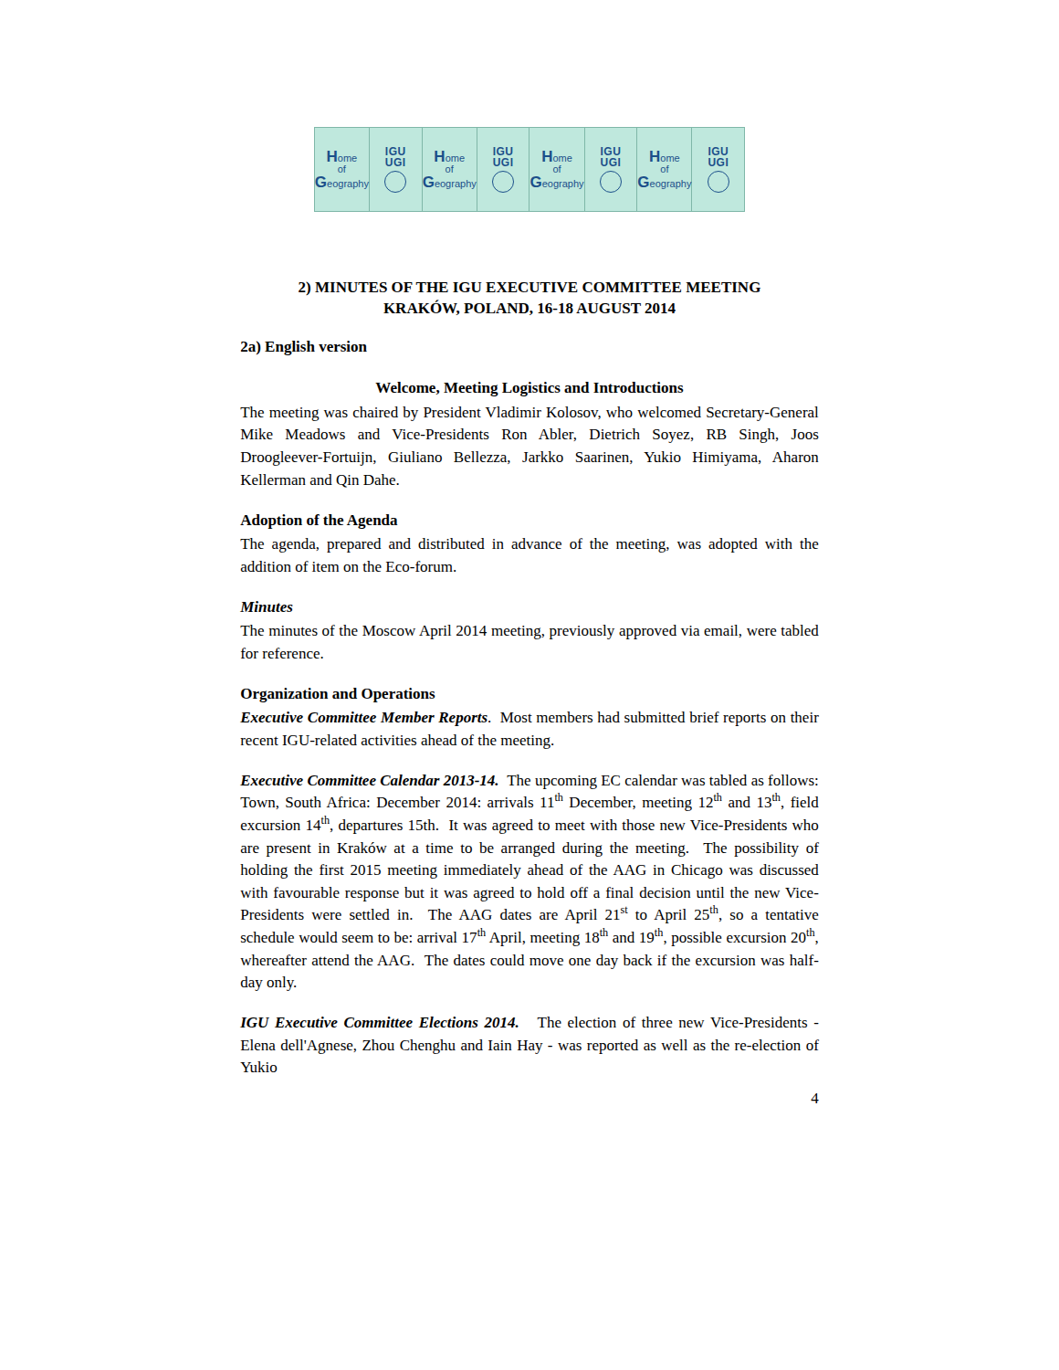Home of Geography
IGU
UGI
Home of Geography
IGU
UGI
Home of Geography
IGU
UGI
Home of Geography
IGU
UGI
2) MINUTES OF THE IGU EXECUTIVE COMMITTEE MEETING
KRAKÓW, POLAND, 16-18 AUGUST 2014
2a) English version
Welcome, Meeting Logistics and Introductions
The meeting was chaired by President Vladimir Kolosov, who welcomed Secretary-General Mike Meadows and Vice-Presidents Ron Abler, Dietrich Soyez, RB Singh, Joos Droogleever-Fortuijn, Giuliano Bellezza, Jarkko Saarinen, Yukio Himiyama, Aharon Kellerman and Qin Dahe.
Adoption of the Agenda
The agenda, prepared and distributed in advance of the meeting, was adopted with the addition of item on the Eco-forum.
Minutes
The minutes of the Moscow April 2014 meeting, previously approved via email, were tabled for reference.
Organization and Operations
Executive Committee Member Reports. Most members had submitted brief reports on their recent IGU-related activities ahead of the meeting.
Executive Committee Calendar 2013-14. The upcoming EC calendar was tabled as follows: Town, South Africa: December 2014: arrivals 11th December, meeting 12th and 13th, field excursion 14th, departures 15th. It was agreed to meet with those new Vice-Presidents who are present in Kraków at a time to be arranged during the meeting. The possibility of holding the first 2015 meeting immediately ahead of the AAG in Chicago was discussed with favourable response but it was agreed to hold off a final decision until the new Vice-Presidents were settled in. The AAG dates are April 21st to April 25th, so a tentative schedule would seem to be: arrival 17th April, meeting 18th and 19th, possible excursion 20th, whereafter attend the AAG. The dates could move one day back if the excursion was half-day only.
IGU Executive Committee Elections 2014. The election of three new Vice-Presidents - Elena dell'Agnese, Zhou Chenghu and Iain Hay - was reported as well as the re-election of Yukio
4